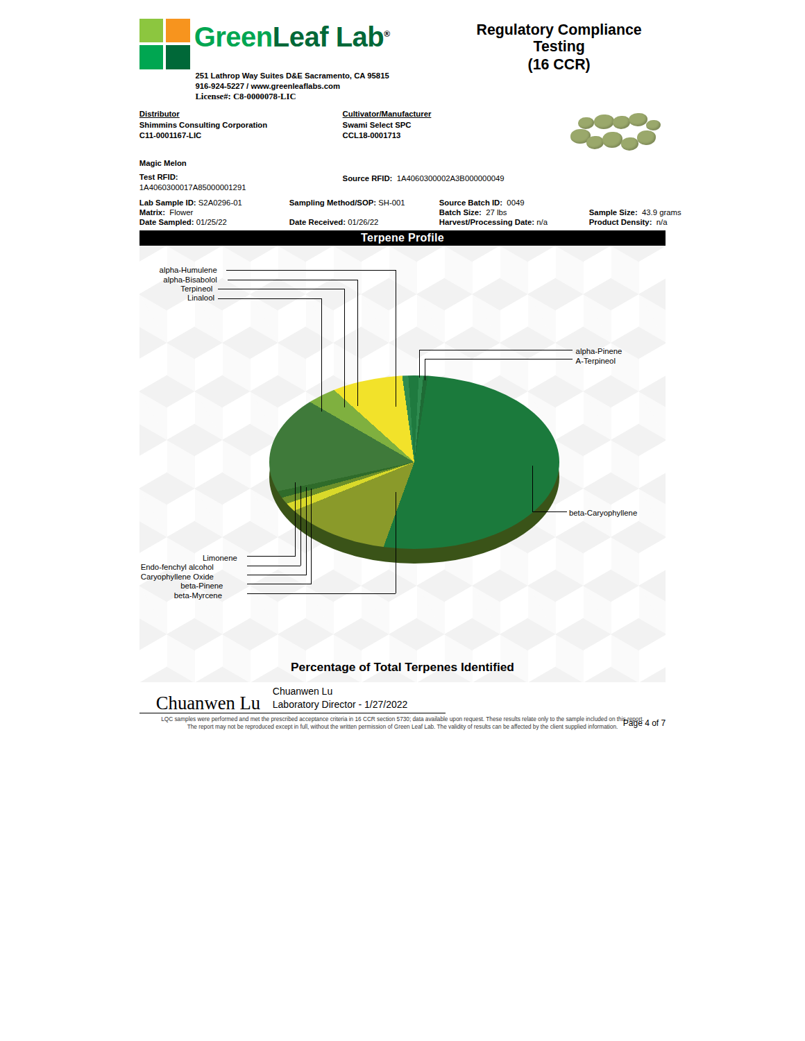Green Leaf Lab®
251 Lathrop Way Suites D&E Sacramento, CA 95815
916-924-5227 / www.greenleaflabs.com
License#: C8-0000078-LIC
Regulatory Compliance Testing
(16 CCR)
Distributor
Shimmins Consulting Corporation
C11-0001167-LIC
Cultivator/Manufacturer
Swami Select SPC
CCL18-0001713
Magic Melon
Test RFID:
1A4060300017A85000001291
Source RFID: 1A4060300002A3B000000049
Lab Sample ID: S2A0296-01
Sampling Method/SOP: SH-001
Source Batch ID: 0049
Matrix: Flower
Batch Size: 27 lbs
Sample Size: 43.9 grams
Date Sampled: 01/25/22
Date Received: 01/26/22
Harvest/Processing Date: n/a
Product Density: n/a
Terpene Profile
alpha-Humulene
alpha-Bisabolol
Terpineol
Linalool
alpha-Pinene
A-Terpineol
beta-Caryophyllene
Limonene
Endo-fenchyl alcohol
Caryophyllene Oxide
beta-Pinene
beta-Myrcene
Percentage of Total Terpenes Identified
Chuanwen Lu
Chuanwen Lu
Laboratory Director - 1/27/2022
Page 4 of 7
LQC samples were performed and met the prescribed acceptance criteria in 16 CCR section 5730; data available upon request. These results relate only to the sample included on this report.
The report may not be reproduced except in full, without the written permission of Green Leaf Lab. The validity of results can be affected by the client supplied information.